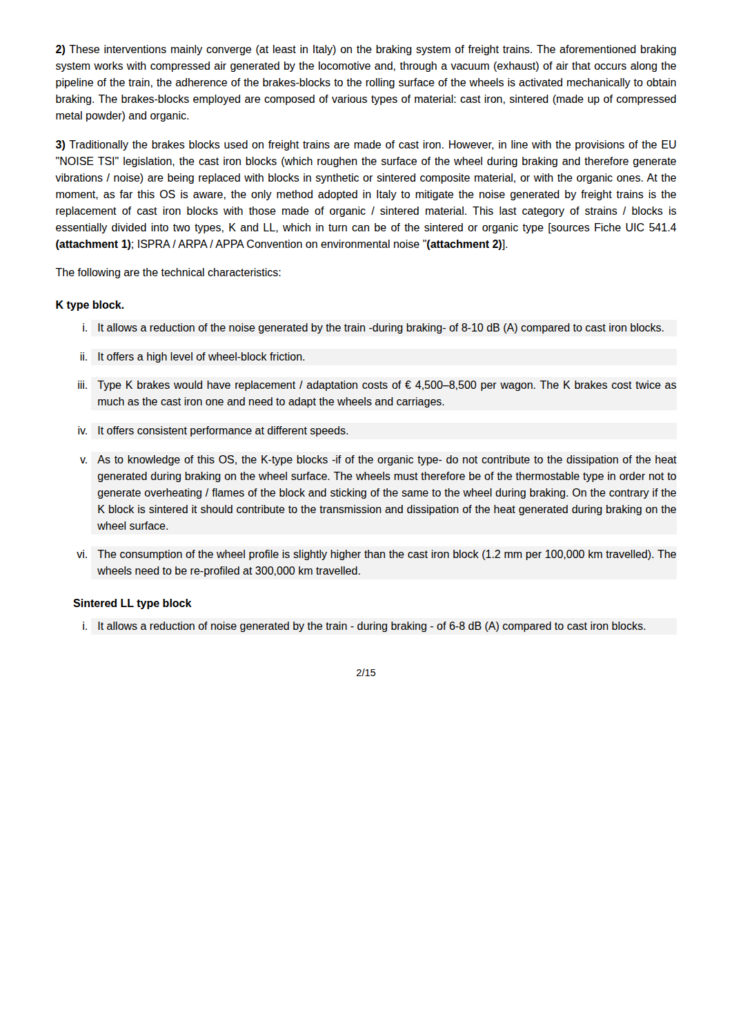2) These interventions mainly converge (at least in Italy) on the braking system of freight trains. The aforementioned braking system works with compressed air generated by the locomotive and, through a vacuum (exhaust) of air that occurs along the pipeline of the train, the adherence of the brakes-blocks to the rolling surface of the wheels is activated mechanically to obtain braking. The brakes-blocks employed are composed of various types of material: cast iron, sintered (made up of compressed metal powder) and organic.
3) Traditionally the brakes blocks used on freight trains are made of cast iron. However, in line with the provisions of the EU "NOISE TSI" legislation, the cast iron blocks (which roughen the surface of the wheel during braking and therefore generate vibrations / noise) are being replaced with blocks in synthetic or sintered composite material, or with the organic ones. At the moment, as far this OS is aware, the only method adopted in Italy to mitigate the noise generated by freight trains is the replacement of cast iron blocks with those made of organic / sintered material. This last category of strains / blocks is essentially divided into two types, K and LL, which in turn can be of the sintered or organic type [sources Fiche UIC 541.4 (attachment 1); ISPRA / ARPA / APPA Convention on environmental noise "(attachment 2)].
The following are the technical characteristics:
K type block.
It allows a reduction of the noise generated by the train -during braking- of 8-10 dB (A) compared to cast iron blocks.
It offers a high level of wheel-block friction.
Type K brakes would have replacement / adaptation costs of € 4,500–8,500 per wagon. The K brakes cost twice as much as the cast iron one and need to adapt the wheels and carriages.
It offers consistent performance at different speeds.
As to knowledge of this OS, the K-type blocks -if of the organic type- do not contribute to the dissipation of the heat generated during braking on the wheel surface. The wheels must therefore be of the thermostable type in order not to generate overheating / flames of the block and sticking of the same to the wheel during braking. On the contrary if the K block is sintered it should contribute to the transmission and dissipation of the heat generated during braking on the wheel surface.
The consumption of the wheel profile is slightly higher than the cast iron block (1.2 mm per 100,000 km travelled). The wheels need to be re-profiled at 300,000 km travelled.
Sintered LL type block
It allows a reduction of noise generated by the train - during braking - of 6-8 dB (A) compared to cast iron blocks.
2/15